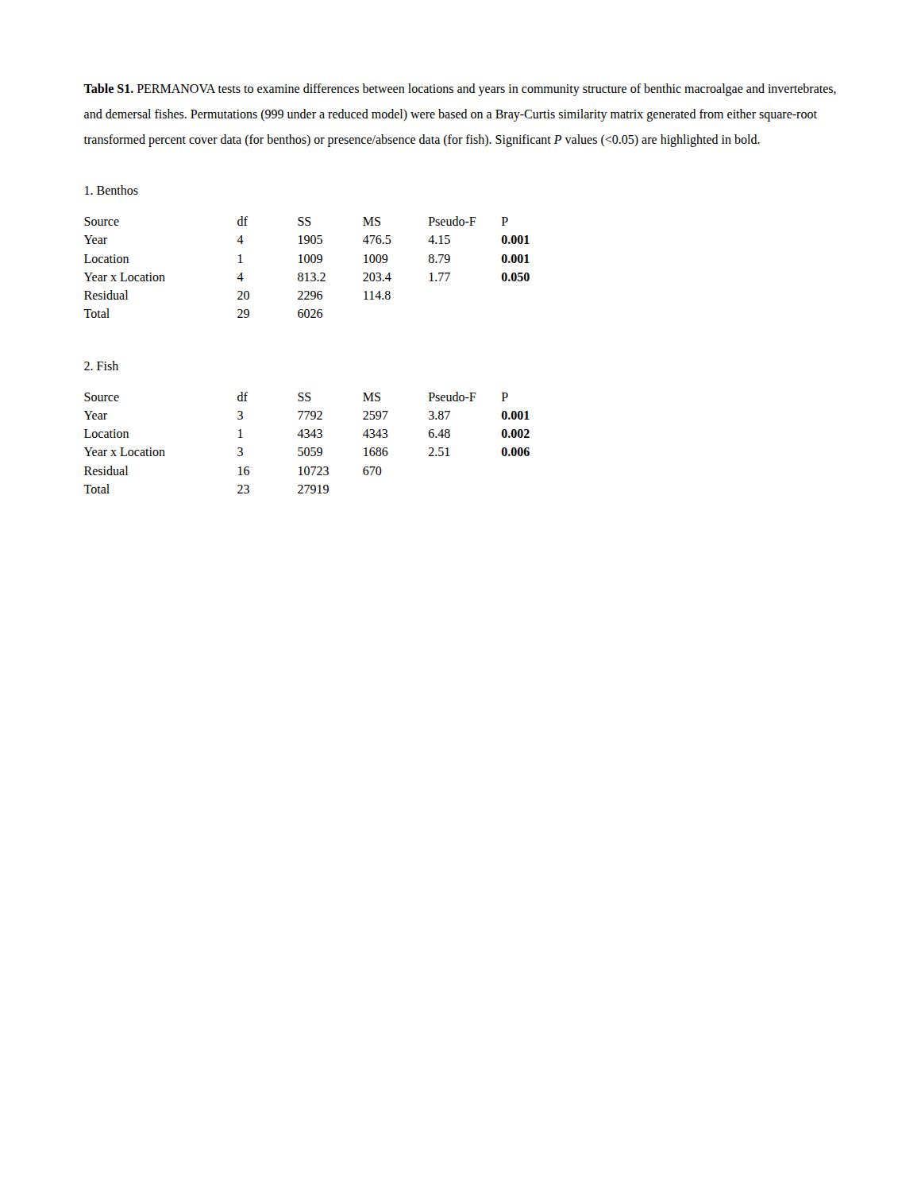Table S1. PERMANOVA tests to examine differences between locations and years in community structure of benthic macroalgae and invertebrates, and demersal fishes. Permutations (999 under a reduced model) were based on a Bray-Curtis similarity matrix generated from either square-root transformed percent cover data (for benthos) or presence/absence data (for fish). Significant P values (<0.05) are highlighted in bold.
1. Benthos
| Source | df | SS | MS | Pseudo-F | P |
| Year | 4 | 1905 | 476.5 | 4.15 | 0.001 |
| Location | 1 | 1009 | 1009 | 8.79 | 0.001 |
| Year x Location | 4 | 813.2 | 203.4 | 1.77 | 0.050 |
| Residual | 20 | 2296 | 114.8 | | |
| Total | 29 | 6026 | | | |
2. Fish
| Source | df | SS | MS | Pseudo-F | P |
| Year | 3 | 7792 | 2597 | 3.87 | 0.001 |
| Location | 1 | 4343 | 4343 | 6.48 | 0.002 |
| Year x Location | 3 | 5059 | 1686 | 2.51 | 0.006 |
| Residual | 16 | 10723 | 670 | | |
| Total | 23 | 27919 | | | |